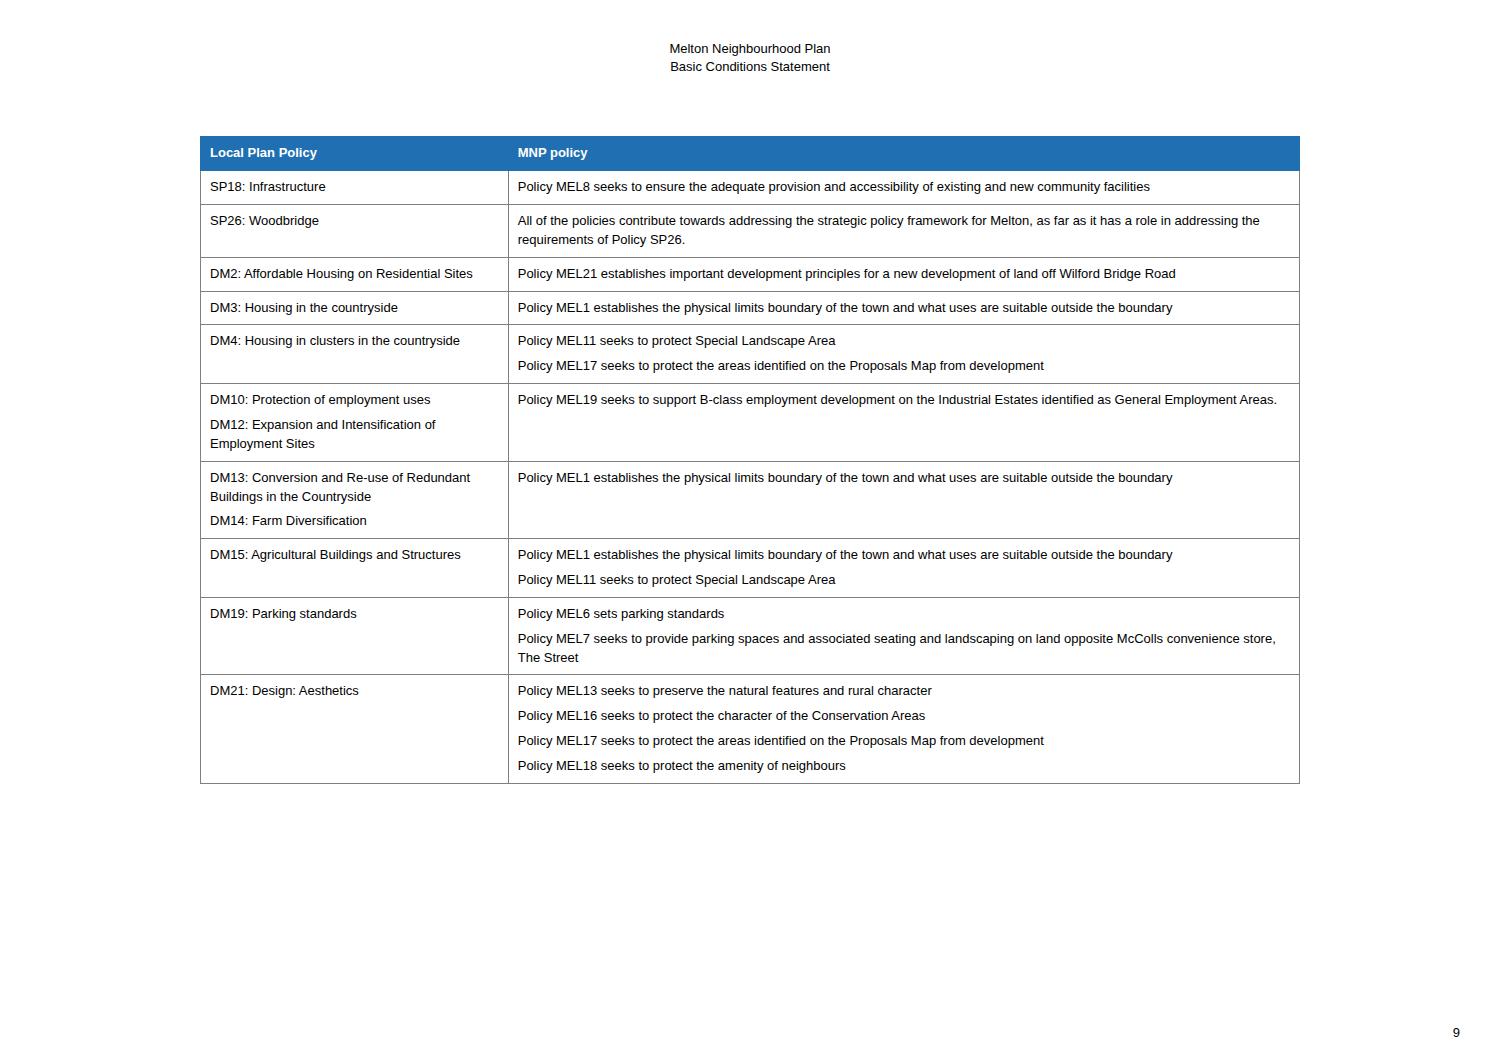Melton Neighbourhood Plan
Basic Conditions Statement
| Local Plan Policy | MNP policy |
| --- | --- |
| SP18: Infrastructure | Policy MEL8 seeks to ensure the adequate provision and accessibility of existing and new community facilities |
| SP26: Woodbridge | All of the policies contribute towards addressing the strategic policy framework for Melton, as far as it has a role in addressing the requirements of Policy SP26. |
| DM2: Affordable Housing on Residential Sites | Policy MEL21 establishes important development principles for a new development of land off Wilford Bridge Road |
| DM3: Housing in the countryside | Policy MEL1 establishes the physical limits boundary of the town and what uses are suitable outside the boundary |
| DM4: Housing in clusters in the countryside | Policy MEL11 seeks to protect Special Landscape Area Policy MEL17 seeks to protect the areas identified on the Proposals Map from development |
| DM10: Protection of employment uses DM12: Expansion and Intensification of Employment Sites | Policy MEL19 seeks to support B-class employment development on the Industrial Estates identified as General Employment Areas. |
| DM13: Conversion and Re-use of Redundant Buildings in the Countryside DM14: Farm Diversification | Policy MEL1 establishes the physical limits boundary of the town and what uses are suitable outside the boundary |
| DM15: Agricultural Buildings and Structures | Policy MEL1 establishes the physical limits boundary of the town and what uses are suitable outside the boundary Policy MEL11 seeks to protect Special Landscape Area |
| DM19: Parking standards | Policy MEL6 sets parking standards Policy MEL7 seeks to provide parking spaces and associated seating and landscaping on land opposite McColls convenience store, The Street |
| DM21: Design: Aesthetics | Policy MEL13 seeks to preserve the natural features and rural character Policy MEL16 seeks to protect the character of the Conservation Areas Policy MEL17 seeks to protect the areas identified on the Proposals Map from development Policy MEL18 seeks to protect the amenity of neighbours |
9